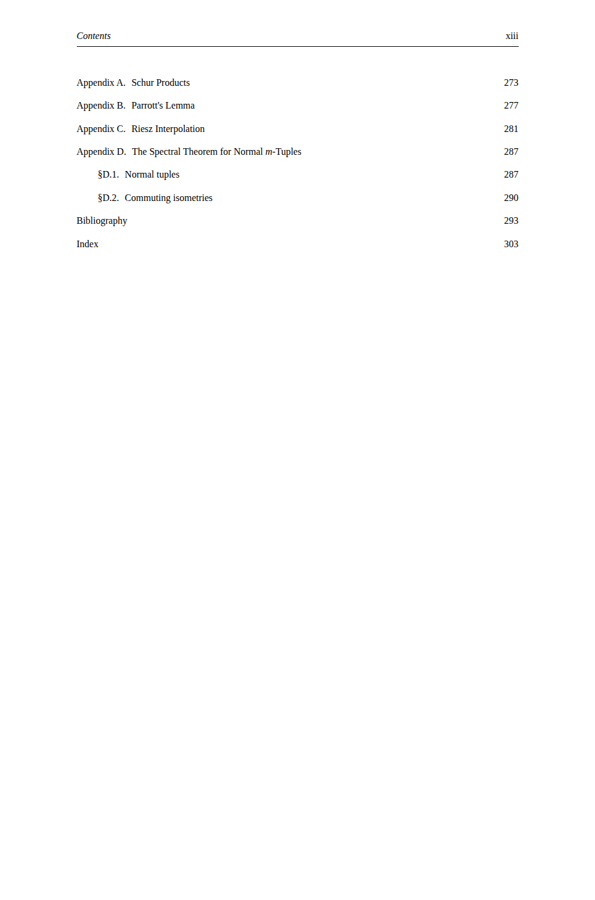Contents xiii
Appendix A. Schur Products 273
Appendix B. Parrott's Lemma 277
Appendix C. Riesz Interpolation 281
Appendix D. The Spectral Theorem for Normal m-Tuples 287
§D.1. Normal tuples 287
§D.2. Commuting isometries 290
Bibliography 293
Index 303